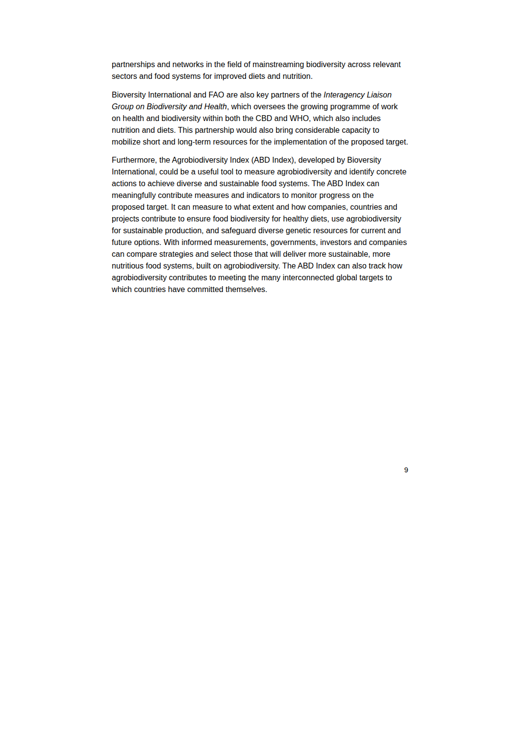partnerships and networks in the field of mainstreaming biodiversity across relevant sectors and food systems for improved diets and nutrition.
Bioversity International and FAO are also key partners of the Interagency Liaison Group on Biodiversity and Health, which oversees the growing programme of work on health and biodiversity within both the CBD and WHO, which also includes nutrition and diets. This partnership would also bring considerable capacity to mobilize short and long-term resources for the implementation of the proposed target.
Furthermore, the Agrobiodiversity Index (ABD Index), developed by Bioversity International, could be a useful tool to measure agrobiodiversity and identify concrete actions to achieve diverse and sustainable food systems. The ABD Index can meaningfully contribute measures and indicators to monitor progress on the proposed target. It can measure to what extent and how companies, countries and projects contribute to ensure food biodiversity for healthy diets, use agrobiodiversity for sustainable production, and safeguard diverse genetic resources for current and future options. With informed measurements, governments, investors and companies can compare strategies and select those that will deliver more sustainable, more nutritious food systems, built on agrobiodiversity. The ABD Index can also track how agrobiodiversity contributes to meeting the many interconnected global targets to which countries have committed themselves.
9